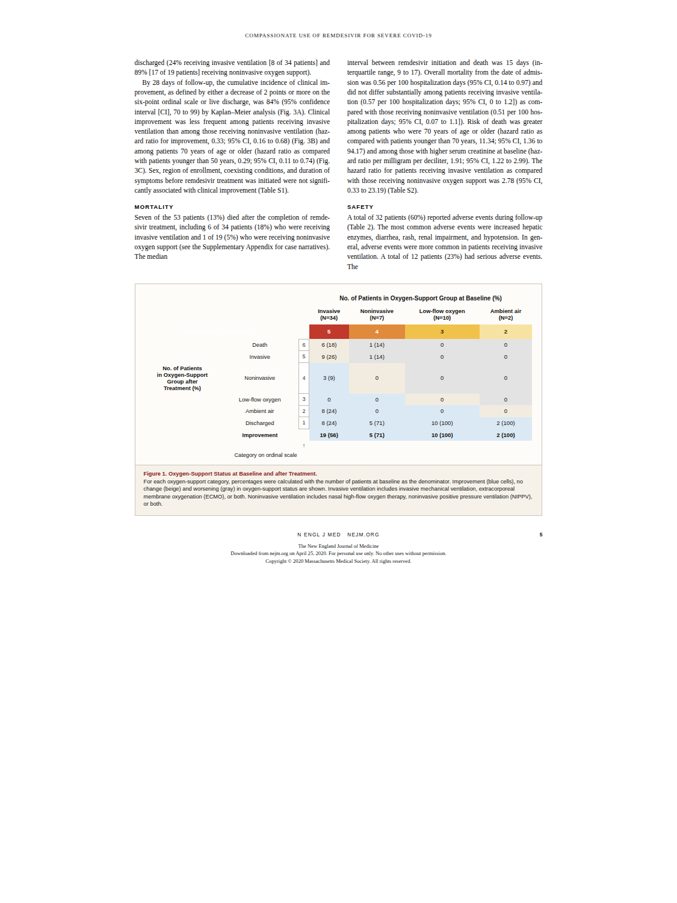Compassionate Use of Remdesivir for Severe Covid-19
discharged (24% receiving invasive ventilation [8 of 34 patients] and 89% [17 of 19 patients] receiving noninvasive oxygen support).
By 28 days of follow-up, the cumulative incidence of clinical improvement, as defined by either a decrease of 2 points or more on the six-point ordinal scale or live discharge, was 84% (95% confidence interval [CI], 70 to 99) by Kaplan–Meier analysis (Fig. 3A). Clinical improvement was less frequent among patients receiving invasive ventilation than among those receiving noninvasive ventilation (hazard ratio for improvement, 0.33; 95% CI, 0.16 to 0.68) (Fig. 3B) and among patients 70 years of age or older (hazard ratio as compared with patients younger than 50 years, 0.29; 95% CI, 0.11 to 0.74) (Fig. 3C). Sex, region of enrollment, coexisting conditions, and duration of symptoms before remdesivir treatment was initiated were not significantly associated with clinical improvement (Table S1).
Mortality
Seven of the 53 patients (13%) died after the completion of remdesivir treatment, including 6 of 34 patients (18%) who were receiving invasive ventilation and 1 of 19 (5%) who were receiving noninvasive oxygen support (see the Supplementary Appendix for case narratives). The median
interval between remdesivir initiation and death was 15 days (interquartile range, 9 to 17). Overall mortality from the date of admission was 0.56 per 100 hospitalization days (95% CI, 0.14 to 0.97) and did not differ substantially among patients receiving invasive ventilation (0.57 per 100 hospitalization days; 95% CI, 0 to 1.2]) as compared with those receiving noninvasive ventilation (0.51 per 100 hospitalization days; 95% CI, 0.07 to 1.1]). Risk of death was greater among patients who were 70 years of age or older (hazard ratio as compared with patients younger than 70 years, 11.34; 95% CI, 1.36 to 94.17) and among those with higher serum creatinine at baseline (hazard ratio per milligram per deciliter, 1.91; 95% CI, 1.22 to 2.99). The hazard ratio for patients receiving invasive ventilation as compared with those receiving noninvasive oxygen support was 2.78 (95% CI, 0.33 to 23.19) (Table S2).
Safety
A total of 32 patients (60%) reported adverse events during follow-up (Table 2). The most common adverse events were increased hepatic enzymes, diarrhea, rash, renal impairment, and hypotension. In general, adverse events were more common in patients receiving invasive ventilation. A total of 12 patients (23%) had serious adverse events. The
| | No. of Patients in Oxygen-Support Group at Baseline (%) |
| | Invasive (N=34) | Noninvasive (N=7) | Low-flow oxygen (N=10) | Ambient air (N=2) |
| Category on ordinal scale → | | 5 | 4 | 3 | 2 |
| | Death | 6 | 6 (18) | 1 (14) | 0 | 0 |
| | Invasive | 5 | 9 (26) | 1 (14) | 0 | 0 |
| No. of Patients in Oxygen-Support Group after Treatment (%) | Noninvasive | 4 | 3 (9) | 0 | 0 | 0 |
| | Low-flow oxygen | 3 | 0 | 0 | 0 | 0 |
| | Ambient air | 2 | 8 (24) | 0 | 0 | 0 |
| | Discharged | 1 | 8 (24) | 5 (71) | 10 (100) | 2 (100) |
| | Improvement | | 19 (56) | 5 (71) | 10 (100) | 2 (100) |
| | | ↑ | |
| | Category on ordinal scale | |
Figure 1. Oxygen-Support Status at Baseline and after Treatment.
For each oxygen-support category, percentages were calculated with the number of patients at baseline as the denominator. Improvement (blue cells), no change (beige) and worsening (gray) in oxygen-support status are shown. Invasive ventilation includes invasive mechanical ventilation, extracorporeal membrane oxygenation (ECMO), or both. Noninvasive ventilation includes nasal high-flow oxygen therapy, noninvasive positive pressure ventilation (NIPPV), or both.
n engl j med nejm.org 5
The New England Journal of Medicine
Downloaded from nejm.org on April 25, 2020. For personal use only. No other uses without permission.
Copyright © 2020 Massachusetts Medical Society. All rights reserved.